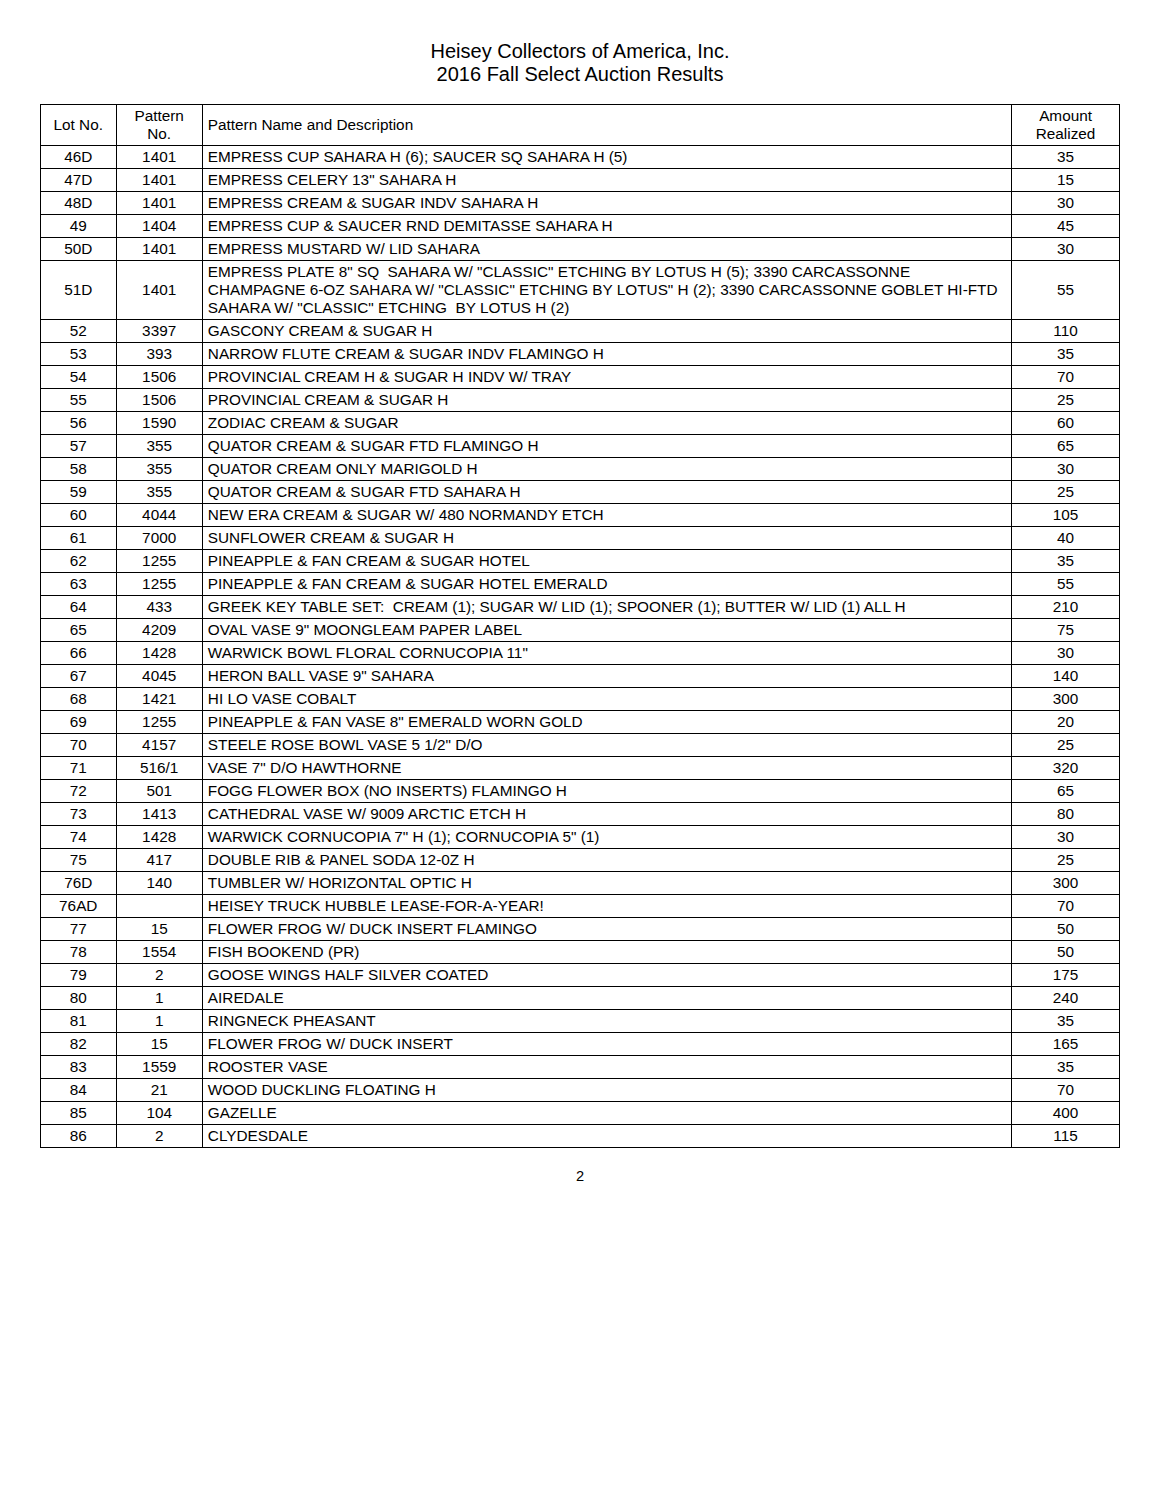Heisey Collectors of America, Inc.
2016 Fall Select Auction Results
| Lot No. | Pattern No. | Pattern Name and Description | Amount Realized |
| --- | --- | --- | --- |
| 46D | 1401 | EMPRESS CUP SAHARA H (6); SAUCER SQ SAHARA H (5) | 35 |
| 47D | 1401 | EMPRESS CELERY 13" SAHARA H | 15 |
| 48D | 1401 | EMPRESS CREAM & SUGAR INDV SAHARA H | 30 |
| 49 | 1404 | EMPRESS CUP & SAUCER RND DEMITASSE SAHARA H | 45 |
| 50D | 1401 | EMPRESS MUSTARD W/ LID SAHARA | 30 |
| 51D | 1401 | EMPRESS PLATE 8" SQ SAHARA W/ "CLASSIC" ETCHING BY LOTUS H (5); 3390 CARCASSONNE CHAMPAGNE 6-OZ SAHARA W/ "CLASSIC" ETCHING BY LOTUS" H (2); 3390 CARCASSONNE GOBLET HI-FTD SAHARA W/ "CLASSIC" ETCHING BY LOTUS H (2) | 55 |
| 52 | 3397 | GASCONY CREAM & SUGAR H | 110 |
| 53 | 393 | NARROW FLUTE CREAM & SUGAR INDV FLAMINGO H | 35 |
| 54 | 1506 | PROVINCIAL CREAM H & SUGAR H INDV W/ TRAY | 70 |
| 55 | 1506 | PROVINCIAL CREAM & SUGAR H | 25 |
| 56 | 1590 | ZODIAC CREAM & SUGAR | 60 |
| 57 | 355 | QUATOR CREAM & SUGAR FTD FLAMINGO H | 65 |
| 58 | 355 | QUATOR CREAM ONLY MARIGOLD H | 30 |
| 59 | 355 | QUATOR CREAM & SUGAR FTD SAHARA H | 25 |
| 60 | 4044 | NEW ERA CREAM & SUGAR W/ 480 NORMANDY ETCH | 105 |
| 61 | 7000 | SUNFLOWER CREAM & SUGAR H | 40 |
| 62 | 1255 | PINEAPPLE & FAN CREAM & SUGAR HOTEL | 35 |
| 63 | 1255 | PINEAPPLE & FAN CREAM & SUGAR HOTEL EMERALD | 55 |
| 64 | 433 | GREEK KEY TABLE SET: CREAM (1); SUGAR W/ LID (1); SPOONER (1); BUTTER W/ LID (1) ALL H | 210 |
| 65 | 4209 | OVAL VASE 9" MOONGLEAM PAPER LABEL | 75 |
| 66 | 1428 | WARWICK BOWL FLORAL CORNUCOPIA 11" | 30 |
| 67 | 4045 | HERON BALL VASE 9" SAHARA | 140 |
| 68 | 1421 | HI LO VASE COBALT | 300 |
| 69 | 1255 | PINEAPPLE & FAN VASE 8" EMERALD WORN GOLD | 20 |
| 70 | 4157 | STEELE ROSE BOWL VASE 5 1/2" D/O | 25 |
| 71 | 516/1 | VASE 7" D/O HAWTHORNE | 320 |
| 72 | 501 | FOGG FLOWER BOX (NO INSERTS) FLAMINGO H | 65 |
| 73 | 1413 | CATHEDRAL VASE W/ 9009 ARCTIC ETCH H | 80 |
| 74 | 1428 | WARWICK CORNUCOPIA 7" H (1); CORNUCOPIA 5" (1) | 30 |
| 75 | 417 | DOUBLE RIB & PANEL SODA 12-0Z H | 25 |
| 76D | 140 | TUMBLER W/ HORIZONTAL OPTIC H | 300 |
| 76AD | | HEISEY TRUCK HUBBLE LEASE-FOR-A-YEAR! | 70 |
| 77 | 15 | FLOWER FROG W/ DUCK INSERT FLAMINGO | 50 |
| 78 | 1554 | FISH BOOKEND (PR) | 50 |
| 79 | 2 | GOOSE WINGS HALF SILVER COATED | 175 |
| 80 | 1 | AIREDALE | 240 |
| 81 | 1 | RINGNECK PHEASANT | 35 |
| 82 | 15 | FLOWER FROG W/ DUCK INSERT | 165 |
| 83 | 1559 | ROOSTER VASE | 35 |
| 84 | 21 | WOOD DUCKLING FLOATING H | 70 |
| 85 | 104 | GAZELLE | 400 |
| 86 | 2 | CLYDESDALE | 115 |
2